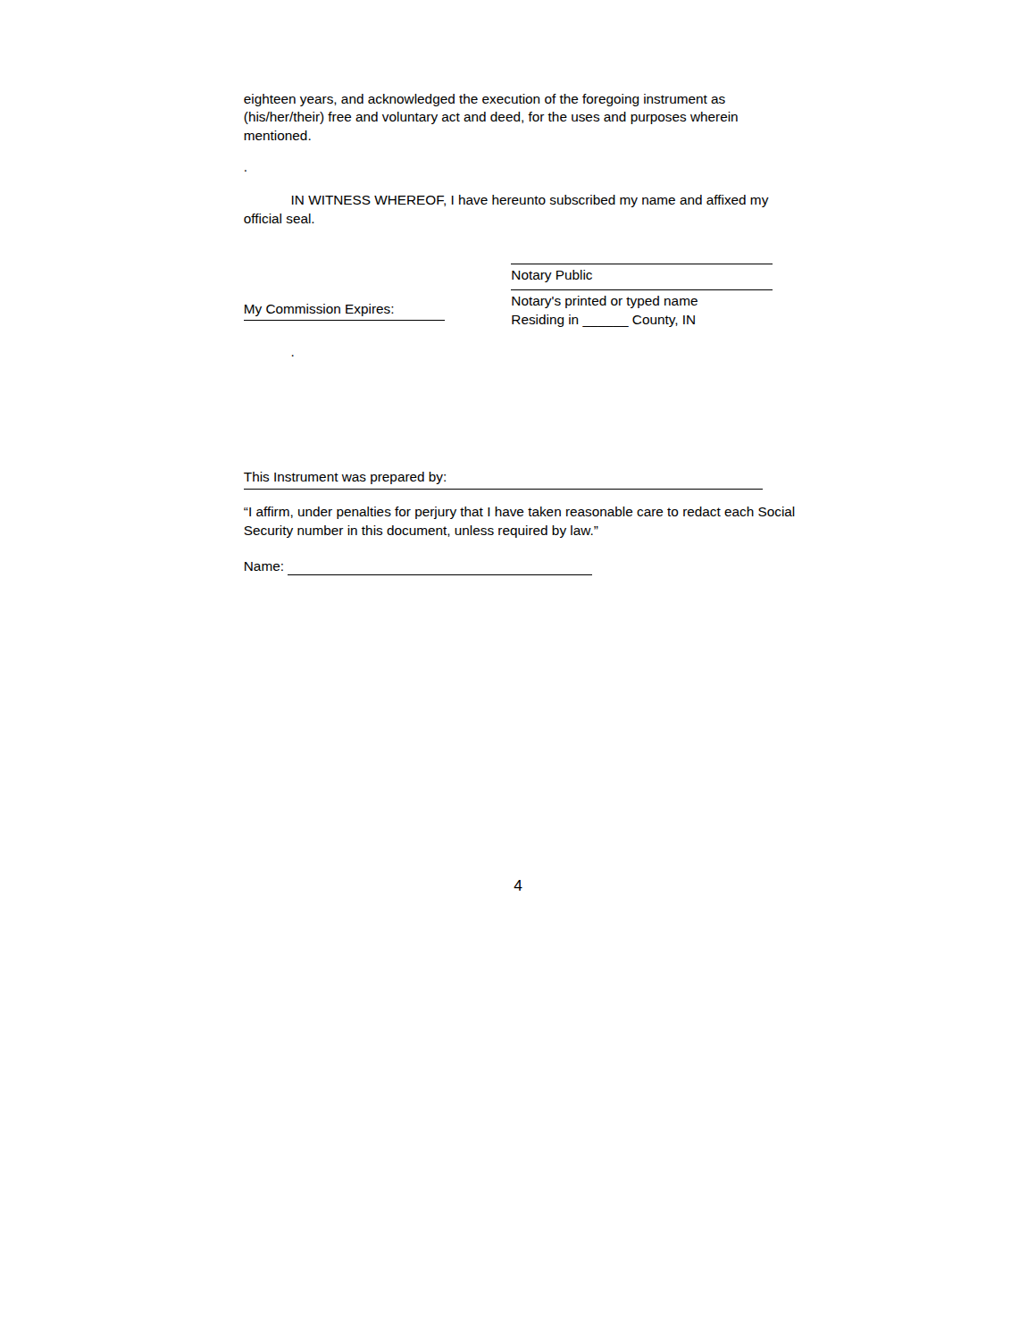eighteen years, and acknowledged the execution of the foregoing instrument as (his/her/their) free and voluntary act and deed, for the uses and purposes wherein mentioned.
.
IN WITNESS WHEREOF, I have hereunto subscribed my name and affixed my official seal.
| My Commission Expires: | Notary Public Notary's printed or typed name Residing in ______ County, IN |
.
This Instrument was prepared by:
“I affirm, under penalties for perjury that I have taken reasonable care to redact each Social Security number in this document, unless required by law.”
Name:
4